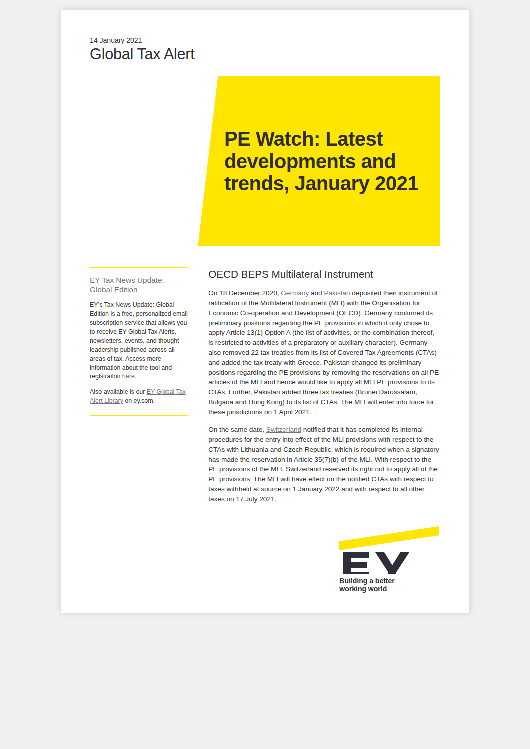14 January 2021
Global Tax Alert
PE Watch: Latest developments and trends, January 2021
EY Tax News Update: Global Edition
EY’s Tax News Update: Global Edition is a free, personalized email subscription service that allows you to receive EY Global Tax Alerts, newsletters, events, and thought leadership published across all areas of tax. Access more information about the tool and registration here.
Also available is our EY Global Tax Alert Library on ey.com.
OECD BEPS Multilateral Instrument
On 18 December 2020, Germany and Pakistan deposited their instrument of ratification of the Multilateral Instrument (MLI) with the Organisation for Economic Co-operation and Development (OECD). Germany confirmed its preliminary positions regarding the PE provisions in which it only chose to apply Article 13(1) Option A (the list of activities, or the combination thereof, is restricted to activities of a preparatory or auxiliary character). Germany also removed 22 tax treaties from its list of Covered Tax Agreements (CTAs) and added the tax treaty with Greece. Pakistan changed its preliminary positions regarding the PE provisions by removing the reservations on all PE articles of the MLI and hence would like to apply all MLI PE provisions to its CTAs. Further, Pakistan added three tax treaties (Brunei Darussalam, Bulgaria and Hong Kong) to its list of CTAs. The MLI will enter into force for these jurisdictions on 1 April 2021.
On the same date, Switzerland notified that it has completed its internal procedures for the entry into effect of the MLI provisions with respect to the CTAs with Lithuania and Czech Republic, which is required when a signatory has made the reservation in Article 35(7)(b) of the MLI. With respect to the PE provisions of the MLI, Switzerland reserved its right not to apply all of the PE provisions. The MLI will have effect on the notified CTAs with respect to taxes withheld at source on 1 January 2022 and with respect to all other taxes on 17 July 2021.
Building a better
working world